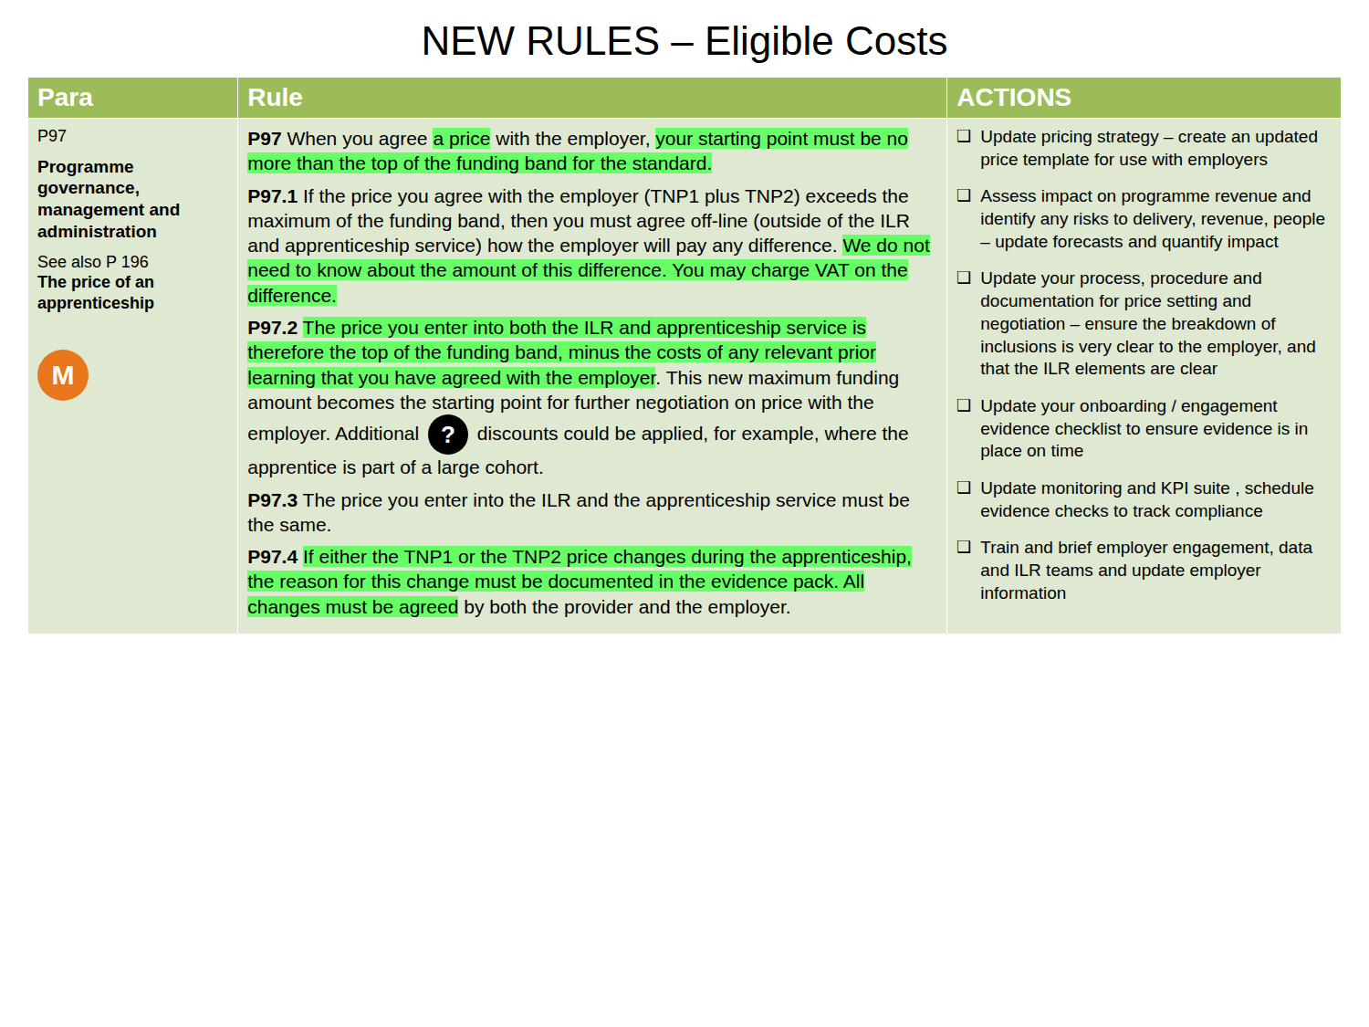NEW RULES – Eligible Costs
| Para | Rule | ACTIONS |
| --- | --- | --- |
| P97 Programme governance, management and administration See also P 196 The price of an apprenticeship M | P97 When you agree a price with the employer, your starting point must be no more than the top of the funding band for the standard. P97.1 If the price you agree with the employer (TNP1 plus TNP2) exceeds the maximum of the funding band, then you must agree off-line (outside of the ILR and apprenticeship service) how the employer will pay any difference. We do not need to know about the amount of this difference. You may charge VAT on the difference. P97.2 The price you enter into both the ILR and apprenticeship service is therefore the top of the funding band, minus the costs of any relevant prior learning that you have agreed with the employer . This new maximum funding amount becomes the starting point for further negotiation on price with the employer. Additional ? discounts could be applied, for example, where the apprentice is part of a large cohort. P97.3 The price you enter into the ILR and the apprenticeship service must be the same. P97.4 If either the TNP1 or the TNP2 price changes during the apprenticeship, the reason for this change must be documented in the evidence pack. All changes must be agreed by both the provider and the employer. | Update pricing strategy – create an updated price template for use with employers Assess impact on programme revenue and identify any risks to delivery, revenue, people – update forecasts and quantify impact Update your process, procedure and documentation for price setting and negotiation – ensure the breakdown of inclusions is very clear to the employer, and that the ILR elements are clear Update your onboarding / engagement evidence checklist to ensure evidence is in place on time Update monitoring and KPI suite , schedule evidence checks to track compliance Train and brief employer engagement, data and ILR teams and update employer information |